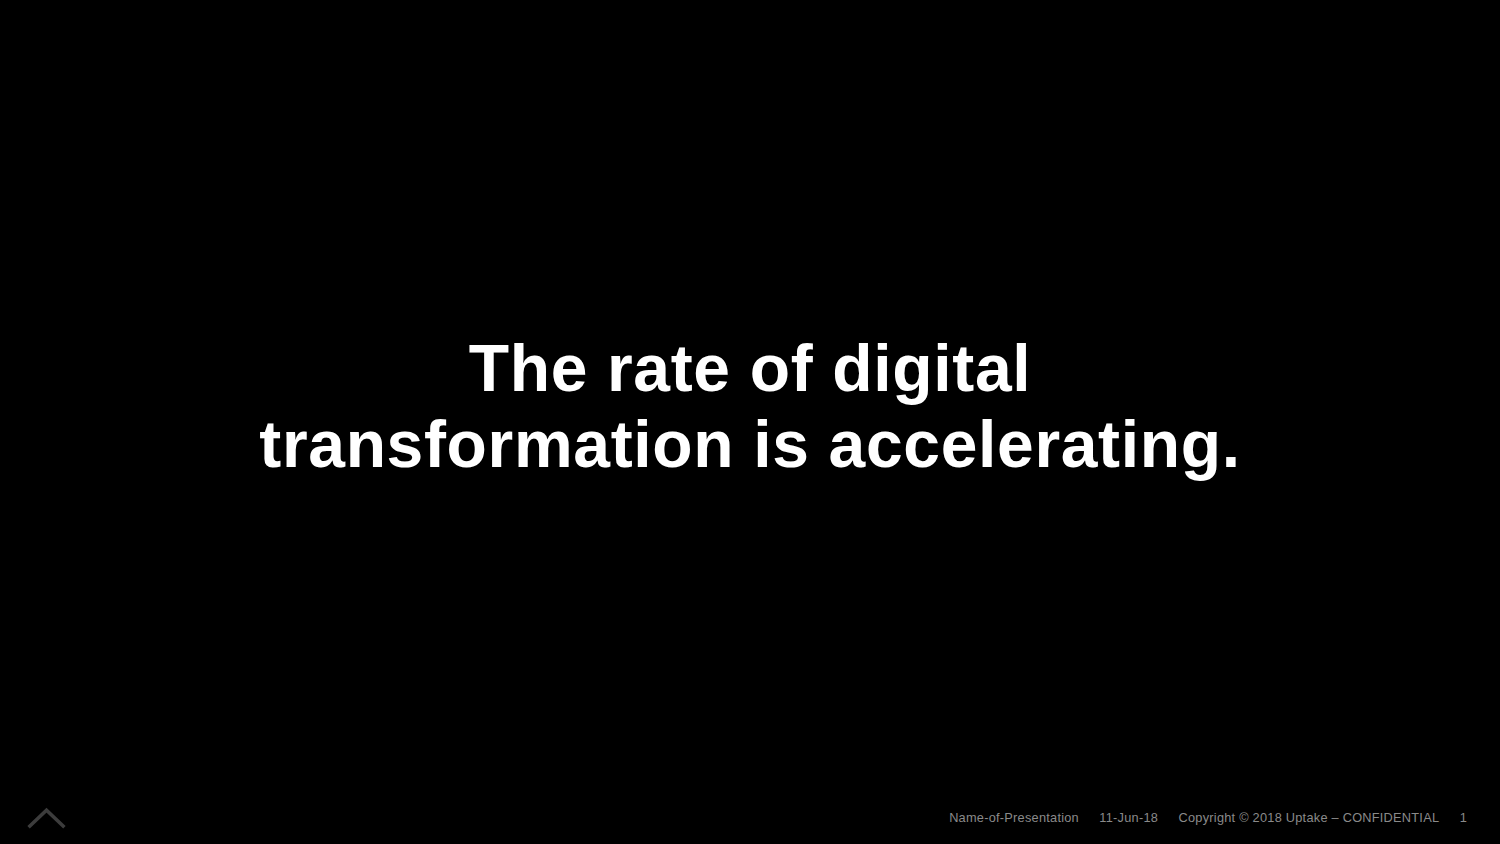The rate of digital transformation is accelerating.
Name-of-Presentation 11-Jun-18 Copyright © 2018 Uptake – CONFIDENTIAL 1